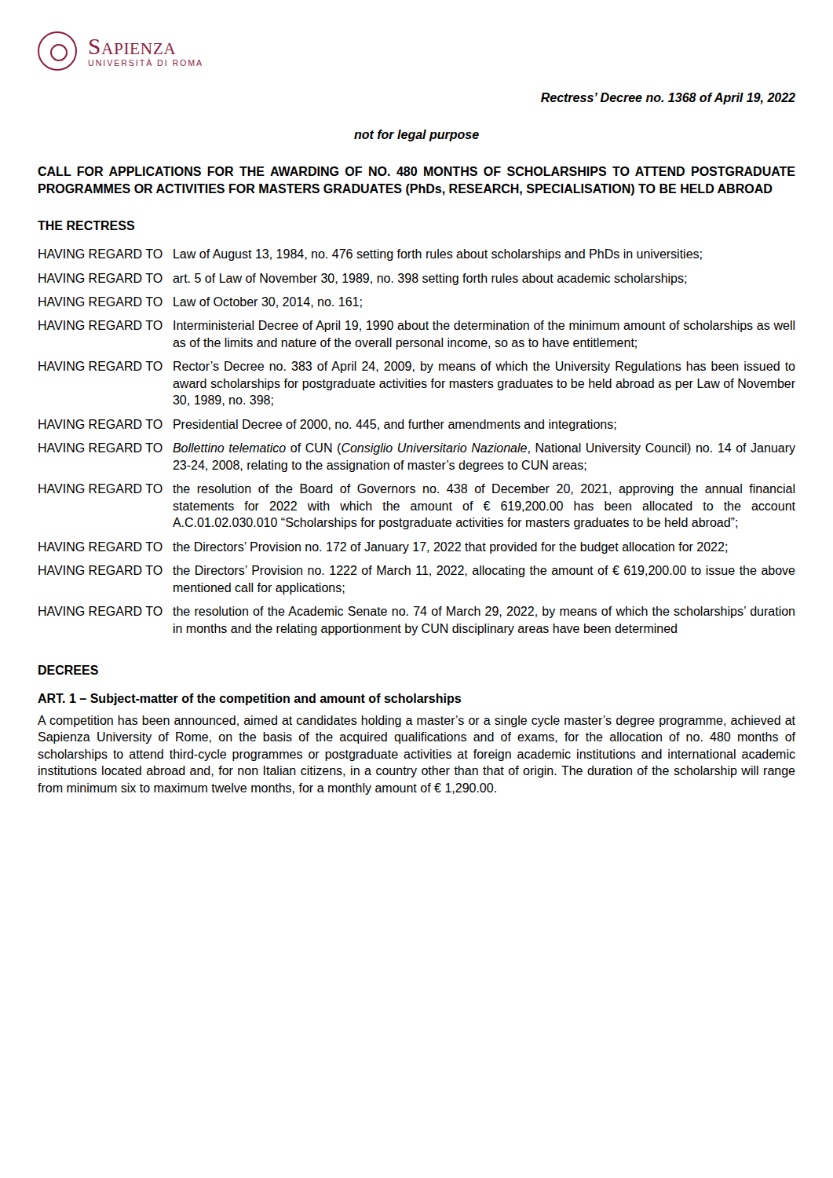SAPIENZA Università di Roma
Rectress’ Decree no. 1368 of April 19, 2022
not for legal purpose
CALL FOR APPLICATIONS FOR THE AWARDING OF NO. 480 MONTHS OF SCHOLARSHIPS TO ATTEND POSTGRADUATE PROGRAMMES OR ACTIVITIES FOR MASTERS GRADUATES (PhDs, RESEARCH, SPECIALISATION) TO BE HELD ABROAD
THE RECTRESS
| HAVING REGARD TO | Law of August 13, 1984, no. 476 setting forth rules about scholarships and PhDs in universities; |
| HAVING REGARD TO | art. 5 of Law of November 30, 1989, no. 398 setting forth rules about academic scholarships; |
| HAVING REGARD TO | Law of October 30, 2014, no. 161; |
| HAVING REGARD TO | Interministerial Decree of April 19, 1990 about the determination of the minimum amount of scholarships as well as of the limits and nature of the overall personal income, so as to have entitlement; |
| HAVING REGARD TO | Rector’s Decree no. 383 of April 24, 2009, by means of which the University Regulations has been issued to award scholarships for postgraduate activities for masters graduates to be held abroad as per Law of November 30, 1989, no. 398; |
| HAVING REGARD TO | Presidential Decree of 2000, no. 445, and further amendments and integrations; |
| HAVING REGARD TO | Bollettino telematico of CUN ( Consiglio Universitario Nazionale , National University Council) no. 14 of January 23-24, 2008, relating to the assignation of master’s degrees to CUN areas; |
| HAVING REGARD TO | the resolution of the Board of Governors no. 438 of December 20, 2021, approving the annual financial statements for 2022 with which the amount of € 619,200.00 has been allocated to the account A.C.01.02.030.010 “Scholarships for postgraduate activities for masters graduates to be held abroad”; |
| HAVING REGARD TO | the Directors’ Provision no. 172 of January 17, 2022 that provided for the budget allocation for 2022; |
| HAVING REGARD TO | the Directors’ Provision no. 1222 of March 11, 2022, allocating the amount of € 619,200.00 to issue the above mentioned call for applications; |
| HAVING REGARD TO | the resolution of the Academic Senate no. 74 of March 29, 2022, by means of which the scholarships’ duration in months and the relating apportionment by CUN disciplinary areas have been determined |
DECREES
ART. 1 – Subject-matter of the competition and amount of scholarships
A competition has been announced, aimed at candidates holding a master’s or a single cycle master’s degree programme, achieved at Sapienza University of Rome, on the basis of the acquired qualifications and of exams, for the allocation of no. 480 months of scholarships to attend third-cycle programmes or postgraduate activities at foreign academic institutions and international academic institutions located abroad and, for non Italian citizens, in a country other than that of origin. The duration of the scholarship will range from minimum six to maximum twelve months, for a monthly amount of € 1,290.00.